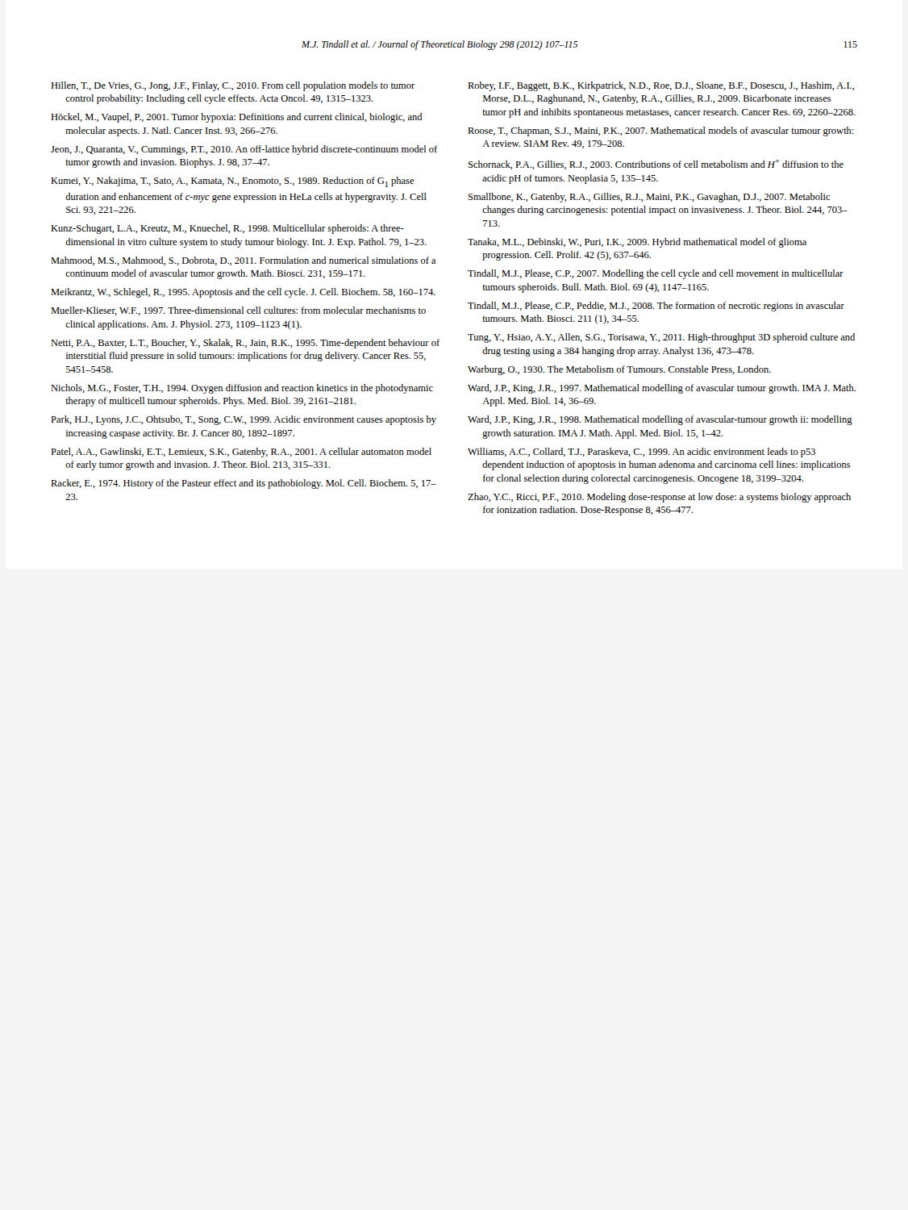M.J. Tindall et al. / Journal of Theoretical Biology 298 (2012) 107–115 115
Hillen, T., De Vries, G., Jong, J.F., Finlay, C., 2010. From cell population models to tumor control probability: Including cell cycle effects. Acta Oncol. 49, 1315–1323.
Höckel, M., Vaupel, P., 2001. Tumor hypoxia: Definitions and current clinical, biologic, and molecular aspects. J. Natl. Cancer Inst. 93, 266–276.
Jeon, J., Quaranta, V., Cummings, P.T., 2010. An off-lattice hybrid discrete-continuum model of tumor growth and invasion. Biophys. J. 98, 37–47.
Kumei, Y., Nakajima, T., Sato, A., Kamata, N., Enomoto, S., 1989. Reduction of G1 phase duration and enhancement of c-myc gene expression in HeLa cells at hypergravity. J. Cell Sci. 93, 221–226.
Kunz-Schugart, L.A., Kreutz, M., Knuechel, R., 1998. Multicellular spheroids: A three-dimensional in vitro culture system to study tumour biology. Int. J. Exp. Pathol. 79, 1–23.
Mahmood, M.S., Mahmood, S., Dobrota, D., 2011. Formulation and numerical simulations of a continuum model of avascular tumor growth. Math. Biosci. 231, 159–171.
Meikrantz, W., Schlegel, R., 1995. Apoptosis and the cell cycle. J. Cell. Biochem. 58, 160–174.
Mueller-Klieser, W.F., 1997. Three-dimensional cell cultures: from molecular mechanisms to clinical applications. Am. J. Physiol. 273, 1109–1123 4(1).
Netti, P.A., Baxter, L.T., Boucher, Y., Skalak, R., Jain, R.K., 1995. Time-dependent behaviour of interstitial fluid pressure in solid tumours: implications for drug delivery. Cancer Res. 55, 5451–5458.
Nichols, M.G., Foster, T.H., 1994. Oxygen diffusion and reaction kinetics in the photodynamic therapy of multicell tumour spheroids. Phys. Med. Biol. 39, 2161–2181.
Park, H.J., Lyons, J.C., Ohtsubo, T., Song, C.W., 1999. Acidic environment causes apoptosis by increasing caspase activity. Br. J. Cancer 80, 1892–1897.
Patel, A.A., Gawlinski, E.T., Lemieux, S.K., Gatenby, R.A., 2001. A cellular automaton model of early tumor growth and invasion. J. Theor. Biol. 213, 315–331.
Racker, E., 1974. History of the Pasteur effect and its pathobiology. Mol. Cell. Biochem. 5, 17–23.
Robey, I.F., Baggett, B.K., Kirkpatrick, N.D., Roe, D.J., Sloane, B.F., Dosescu, J., Hashim, A.I., Morse, D.L., Raghunand, N., Gatenby, R.A., Gillies, R.J., 2009. Bicarbonate increases tumor pH and inhibits spontaneous metastases, cancer research. Cancer Res. 69, 2260–2268.
Roose, T., Chapman, S.J., Maini, P.K., 2007. Mathematical models of avascular tumour growth: A review. SIAM Rev. 49, 179–208.
Schornack, P.A., Gillies, R.J., 2003. Contributions of cell metabolism and H+ diffusion to the acidic pH of tumors. Neoplasia 5, 135–145.
Smallbone, K., Gatenby, R.A., Gillies, R.J., Maini, P.K., Gavaghan, D.J., 2007. Metabolic changes during carcinogenesis: potential impact on invasiveness. J. Theor. Biol. 244, 703–713.
Tanaka, M.L., Debinski, W., Puri, I.K., 2009. Hybrid mathematical model of glioma progression. Cell. Prolif. 42 (5), 637–646.
Tindall, M.J., Please, C.P., 2007. Modelling the cell cycle and cell movement in multicellular tumours spheroids. Bull. Math. Biol. 69 (4), 1147–1165.
Tindall, M.J., Please, C.P., Peddie, M.J., 2008. The formation of necrotic regions in avascular tumours. Math. Biosci. 211 (1), 34–55.
Tung, Y., Hsiao, A.Y., Allen, S.G., Torisawa, Y., 2011. High-throughput 3D spheroid culture and drug testing using a 384 hanging drop array. Analyst 136, 473–478.
Warburg, O., 1930. The Metabolism of Tumours. Constable Press, London.
Ward, J.P., King, J.R., 1997. Mathematical modelling of avascular tumour growth. IMA J. Math. Appl. Med. Biol. 14, 36–69.
Ward, J.P., King, J.R., 1998. Mathematical modelling of avascular-tumour growth ii: modelling growth saturation. IMA J. Math. Appl. Med. Biol. 15, 1–42.
Williams, A.C., Collard, T.J., Paraskeva, C., 1999. An acidic environment leads to p53 dependent induction of apoptosis in human adenoma and carcinoma cell lines: implications for clonal selection during colorectal carcinogenesis. Oncogene 18, 3199–3204.
Zhao, Y.C., Ricci, P.F., 2010. Modeling dose-response at low dose: a systems biology approach for ionization radiation. Dose-Response 8, 456–477.